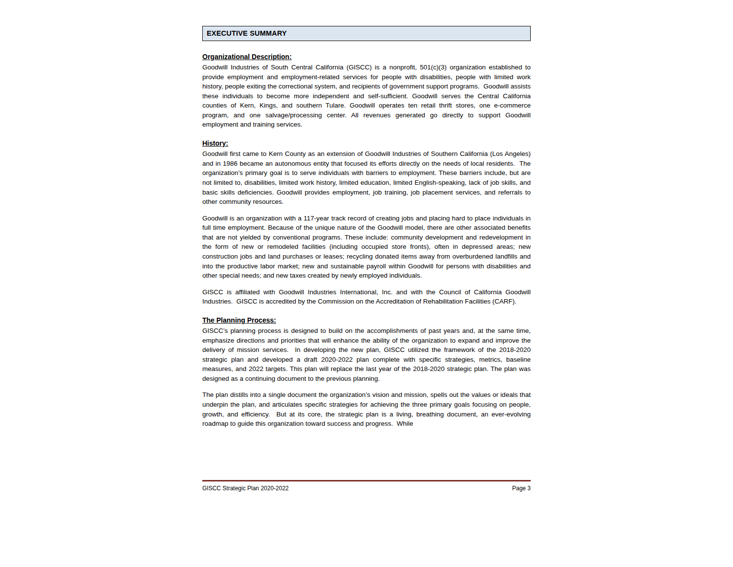EXECUTIVE SUMMARY
Organizational Description:
Goodwill Industries of South Central California (GISCC) is a nonprofit, 501(c)(3) organization established to provide employment and employment-related services for people with disabilities, people with limited work history, people exiting the correctional system, and recipients of government support programs. Goodwill assists these individuals to become more independent and self-sufficient. Goodwill serves the Central California counties of Kern, Kings, and southern Tulare. Goodwill operates ten retail thrift stores, one e-commerce program, and one salvage/processing center. All revenues generated go directly to support Goodwill employment and training services.
History:
Goodwill first came to Kern County as an extension of Goodwill Industries of Southern California (Los Angeles) and in 1986 became an autonomous entity that focused its efforts directly on the needs of local residents. The organization’s primary goal is to serve individuals with barriers to employment. These barriers include, but are not limited to, disabilities, limited work history, limited education, limited English-speaking, lack of job skills, and basic skills deficiencies. Goodwill provides employment, job training, job placement services, and referrals to other community resources.
Goodwill is an organization with a 117-year track record of creating jobs and placing hard to place individuals in full time employment. Because of the unique nature of the Goodwill model, there are other associated benefits that are not yielded by conventional programs. These include: community development and redevelopment in the form of new or remodeled facilities (including occupied store fronts), often in depressed areas; new construction jobs and land purchases or leases; recycling donated items away from overburdened landfills and into the productive labor market; new and sustainable payroll within Goodwill for persons with disabilities and other special needs; and new taxes created by newly employed individuals.
GISCC is affiliated with Goodwill Industries International, Inc. and with the Council of California Goodwill Industries. GISCC is accredited by the Commission on the Accreditation of Rehabilitation Facilities (CARF).
The Planning Process:
GISCC’s planning process is designed to build on the accomplishments of past years and, at the same time, emphasize directions and priorities that will enhance the ability of the organization to expand and improve the delivery of mission services. In developing the new plan, GISCC utilized the framework of the 2018-2020 strategic plan and developed a draft 2020-2022 plan complete with specific strategies, metrics, baseline measures, and 2022 targets. This plan will replace the last year of the 2018-2020 strategic plan. The plan was designed as a continuing document to the previous planning.
The plan distills into a single document the organization’s vision and mission, spells out the values or ideals that underpin the plan, and articulates specific strategies for achieving the three primary goals focusing on people, growth, and efficiency. But at its core, the strategic plan is a living, breathing document, an ever-evolving roadmap to guide this organization toward success and progress. While
GISCC Strategic Plan 2020-2022
Page 3